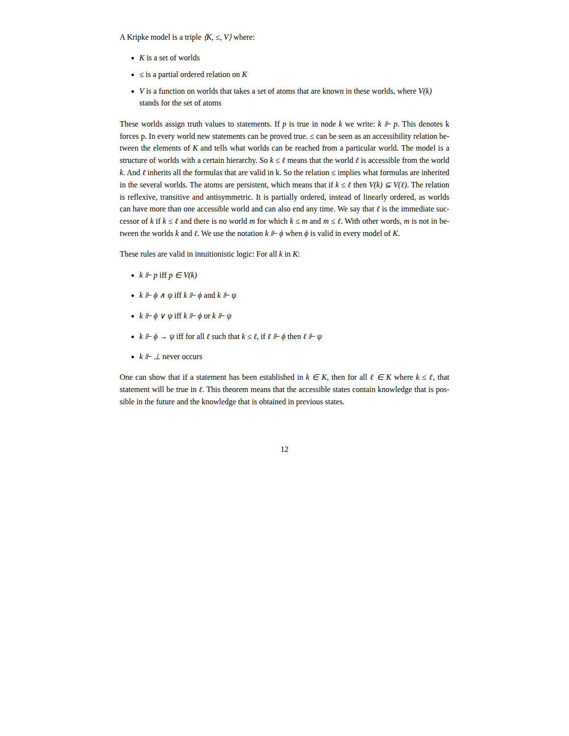A Kripke model is a triple ⟨K, ≤, V⟩ where:
K is a set of worlds
≤ is a partial ordered relation on K
V is a function on worlds that takes a set of atoms that are known in these worlds, where V(k) stands for the set of atoms
These worlds assign truth values to statements. If p is true in node k we write: k ⊩ p. This denotes k forces p. In every world new statements can be proved true. ≤ can be seen as an accessibility relation between the elements of K and tells what worlds can be reached from a particular world. The model is a structure of worlds with a certain hierarchy. So k ≤ ℓ means that the world ℓ is accessible from the world k. And ℓ inherits all the formulas that are valid in k. So the relation ≤ implies what formulas are inherited in the several worlds. The atoms are persistent, which means that if k ≤ ℓ then V(k) ⊆ V(ℓ). The relation is reflexive, transitive and antisymmetric. It is partially ordered, instead of linearly ordered, as worlds can have more than one accessible world and can also end any time. We say that ℓ is the immediate successor of k if k ≤ ℓ and there is no world m for which k ≤ m and m ≤ ℓ. With other words, m is not in between the worlds k and ℓ. We use the notation k ⊩ ϕ when ϕ is valid in every model of K.
These rules are valid in intuitionistic logic: For all k in K:
k ⊩ p iff p ∈ V(k)
k ⊩ ϕ ∧ ψ iff k ⊩ ϕ and k ⊩ ψ
k ⊩ ϕ ∨ ψ iff k ⊩ ϕ or k ⊩ ψ
k ⊩ ϕ → ψ iff for all ℓ such that k ≤ ℓ, if ℓ ⊩ ϕ then ℓ ⊩ ψ
k ⊩ ⊥ never occurs
One can show that if a statement has been established in k ∈ K, then for all ℓ ∈ K where k ≤ ℓ, that statement will be true in ℓ. This theorem means that the accessible states contain knowledge that is possible in the future and the knowledge that is obtained in previous states.
12